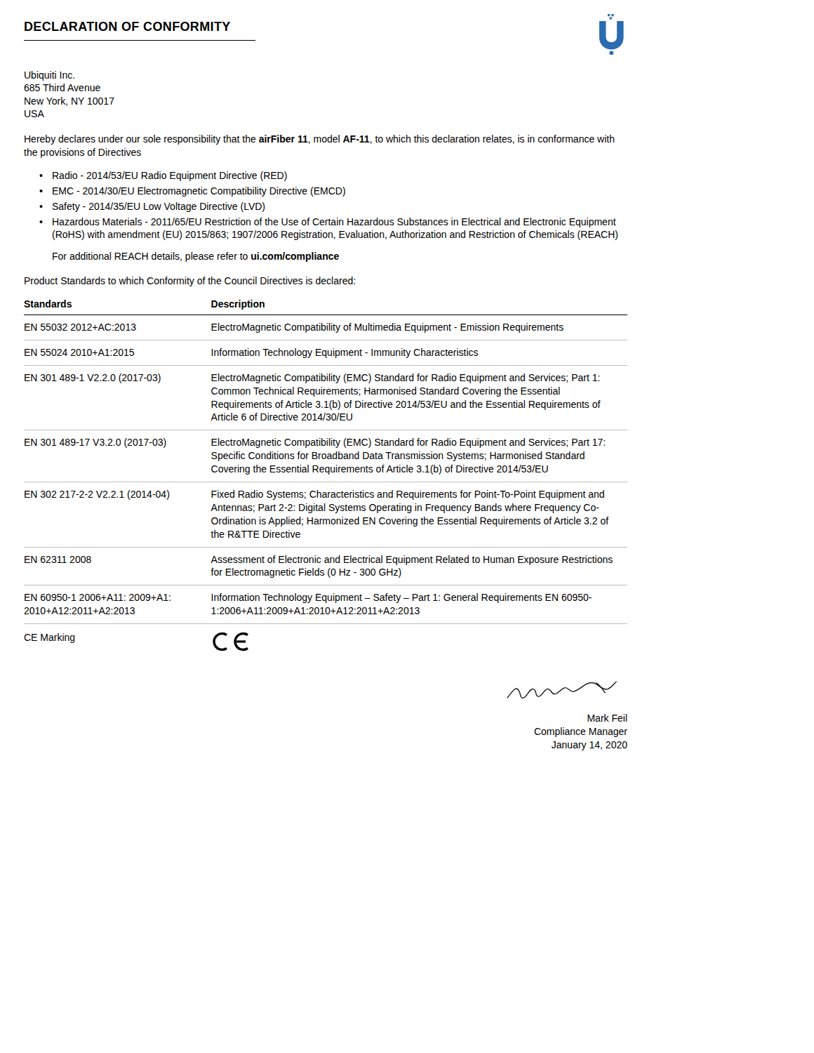DECLARATION OF CONFORMITY
Ubiquiti Inc.
685 Third Avenue
New York, NY 10017
USA
Hereby declares under our sole responsibility that the airFiber 11, model AF-11, to which this declaration relates, is in conformance with the provisions of Directives
Radio - 2014/53/EU Radio Equipment Directive (RED)
EMC - 2014/30/EU Electromagnetic Compatibility Directive (EMCD)
Safety - 2014/35/EU Low Voltage Directive (LVD)
Hazardous Materials - 2011/65/EU Restriction of the Use of Certain Hazardous Substances in Electrical and Electronic Equipment (RoHS) with amendment (EU) 2015/863; 1907/2006 Registration, Evaluation, Authorization and Restriction of Chemicals (REACH)
For additional REACH details, please refer to ui.com/compliance
Product Standards to which Conformity of the Council Directives is declared:
| Standards | Description |
| --- | --- |
| EN 55032 2012+AC:2013 | ElectroMagnetic Compatibility of Multimedia Equipment - Emission Requirements |
| EN 55024 2010+A1:2015 | Information Technology Equipment - Immunity Characteristics |
| EN 301 489-1 V2.2.0 (2017-03) | ElectroMagnetic Compatibility (EMC) Standard for Radio Equipment and Services; Part 1: Common Technical Requirements; Harmonised Standard Covering the Essential Requirements of Article 3.1(b) of Directive 2014/53/EU and the Essential Requirements of Article 6 of Directive 2014/30/EU |
| EN 301 489-17 V3.2.0 (2017-03) | ElectroMagnetic Compatibility (EMC) Standard for Radio Equipment and Services; Part 17: Specific Conditions for Broadband Data Transmission Systems; Harmonised Standard Covering the Essential Requirements of Article 3.1(b) of Directive 2014/53/EU |
| EN 302 217-2-2 V2.2.1 (2014-04) | Fixed Radio Systems; Characteristics and Requirements for Point-To-Point Equipment and Antennas; Part 2-2: Digital Systems Operating in Frequency Bands where Frequency Co-Ordination is Applied; Harmonized EN Covering the Essential Requirements of Article 3.2 of the R&TTE Directive |
| EN 62311 2008 | Assessment of Electronic and Electrical Equipment Related to Human Exposure Restrictions for Electromagnetic Fields (0 Hz - 300 GHz) |
| EN 60950-1 2006+A11: 2009+A1: 2010+A12:2011+A2:2013 | Information Technology Equipment – Safety – Part 1: General Requirements EN 60950-1:2006+A11:2009+A1:2010+A12:2011+A2:2013 |
| CE Marking | |
Mark Feil
Compliance Manager
January 14, 2020